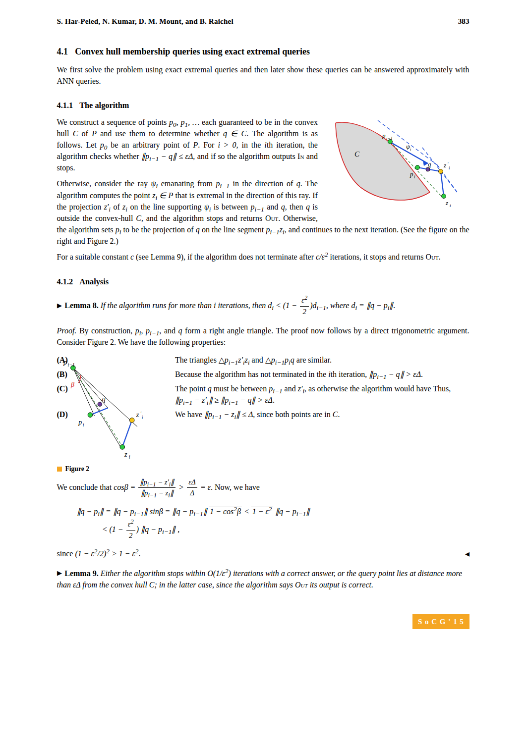S. Har-Peled, N. Kumar, D. M. Mount, and B. Raichel 383
4.1 Convex hull membership queries using exact extremal queries
We first solve the problem using exact extremal queries and then later show these queries can be answered approximately with ANN queries.
4.1.1 The algorithm
p i−1 p i q z ′ i z i ψ i C
We construct a sequence of points p0, p1, … each guaranteed to be in the convex hull C of P and use them to determine whether q ∈ C. The algorithm is as follows. Let p0 be an arbitrary point of P. For i > 0, in the ith iteration, the algorithm checks whether ∥pi−1 − q∥ ≤ εΔ, and if so the algorithm outputs In and stops.
Otherwise, consider the ray ψi emanating from pi−1 in the direction of q. The algorithm computes the point zi ∈ P that is extremal in the direction of this ray. If the projection z′i of zi on the line supporting ψi is between pi−1 and q, then q is outside the convex-hull C, and the algorithm stops and returns Out. Otherwise, the algorithm sets pi to be the projection of q on the line segment pi−1zi, and continues to the next iteration. (See the figure on the right and Figure 2.)
For a suitable constant c (see Lemma 9), if the algorithm does not terminate after c/ε2 iterations, it stops and returns Out.
4.1.2 Analysis
Lemma 8. If the algorithm runs for more than i iterations, then di < (1 − ε22)di−1, where di = ∥q − pi∥.
Proof. By construction, pi, pi−1, and q form a right angle triangle. The proof now follows by a direct trigonometric argument. Consider Figure 2. We have the following properties:
p i−1 p i q z ′ i z i β
Figure 2
(A) The triangles △pi−1z′izi and △pi−1piq are similar.
(B) Because the algorithm has not terminated in the ith iteration, ∥pi−1 − q∥ > εΔ.
(C) The point q must be between pi−1 and z′i, as otherwise the algorithm would have Thus, ∥pi−1 − z′i∥ ≥ ∥pi−1 − q∥ > εΔ.
(D) We have ∥pi−1 − zi∥ ≤ Δ, since both points are in C.
We conclude that cosβ = ∥pi−1 − z′i∥∥pi−1 − zi∥ > εΔ Δ = ε. Now, we have
∥q − pi∥ = ∥q − pi−1∥ sinβ = ∥q − pi−1∥ 1 − cos2β < 1 − ε2 ∥q − pi−1∥
< (1 − ε22) ∥q − pi−1∥ ,
since (1 − ε2/2)2 > 1 − ε2. ◂
Lemma 9. Either the algorithm stops within O(1/ε2) iterations with a correct answer, or the query point lies at distance more than εΔ from the convex hull C; in the latter case, since the algorithm says Out its output is correct.
S o C G ' 1 5